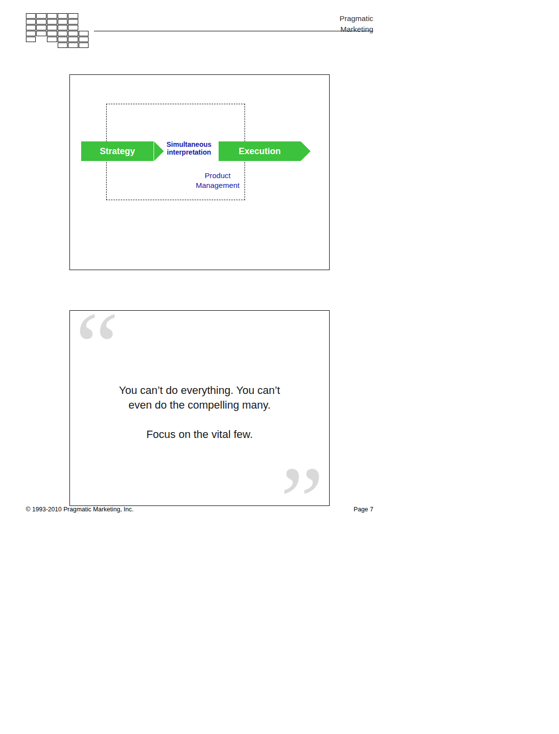Pragmatic
Marketing
Strategy
Simultaneous
interpretation
Execution
Product
Management
“
You can’t do everything. You can’t
even do the compelling many. Focus on the vital few.
”
© 1993-2010 Pragmatic Marketing, Inc. Page 7